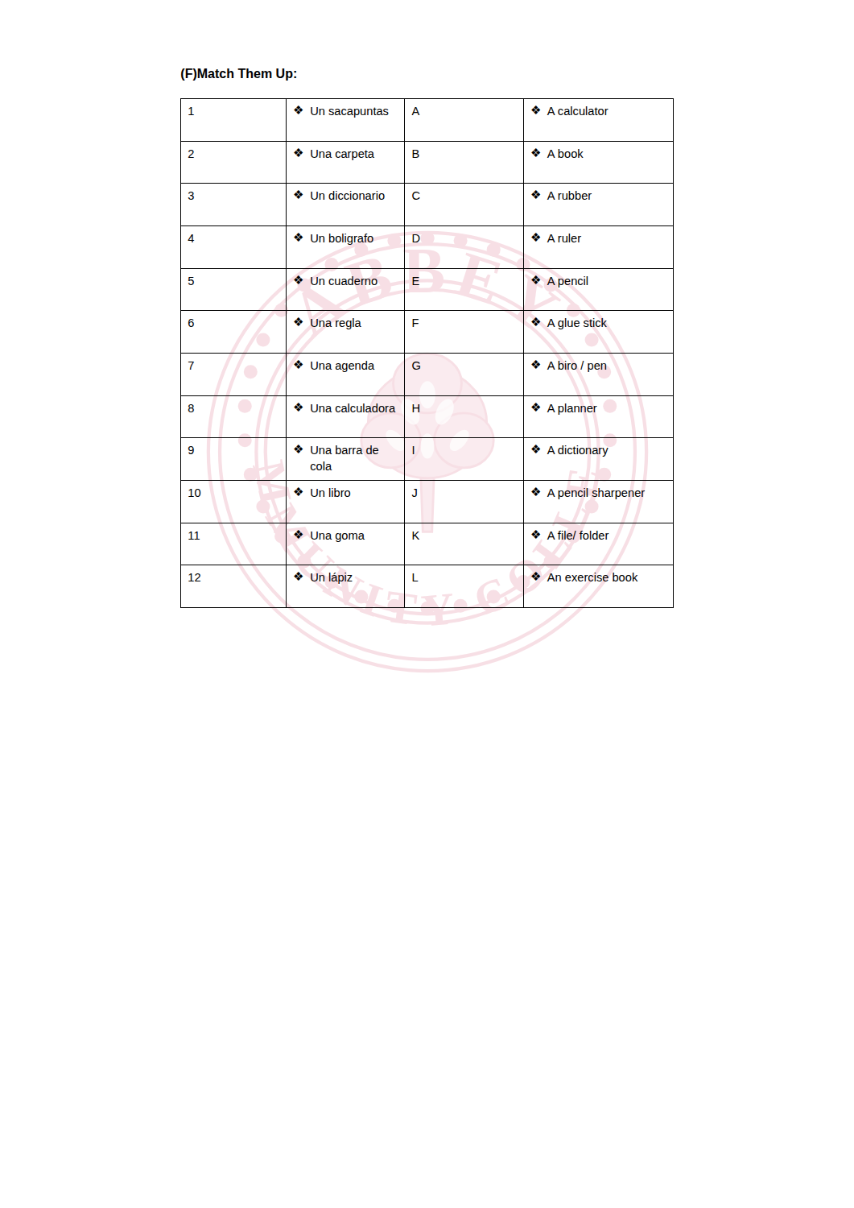ABBEY COMMUNITY COLLEGE
(F)Match Them Up:
| 1 | ❖ Un sacapuntas | A | ❖ A calculator |
| 2 | ❖ Una carpeta | B | ❖ A book |
| 3 | ❖ Un diccionario | C | ❖ A rubber |
| 4 | ❖ Un boligrafo | D | ❖ A ruler |
| 5 | ❖ Un cuaderno | E | ❖ A pencil |
| 6 | ❖ Una regla | F | ❖ A glue stick |
| 7 | ❖ Una agenda | G | ❖ A biro / pen |
| 8 | ❖ Una calculadora | H | ❖ A planner |
| 9 | ❖ Una barra de cola | I | ❖ A dictionary |
| 10 | ❖ Un libro | J | ❖ A pencil sharpener |
| 11 | ❖ Una goma | K | ❖ A file/ folder |
| 12 | ❖ Un lápiz | L | ❖ An exercise book |